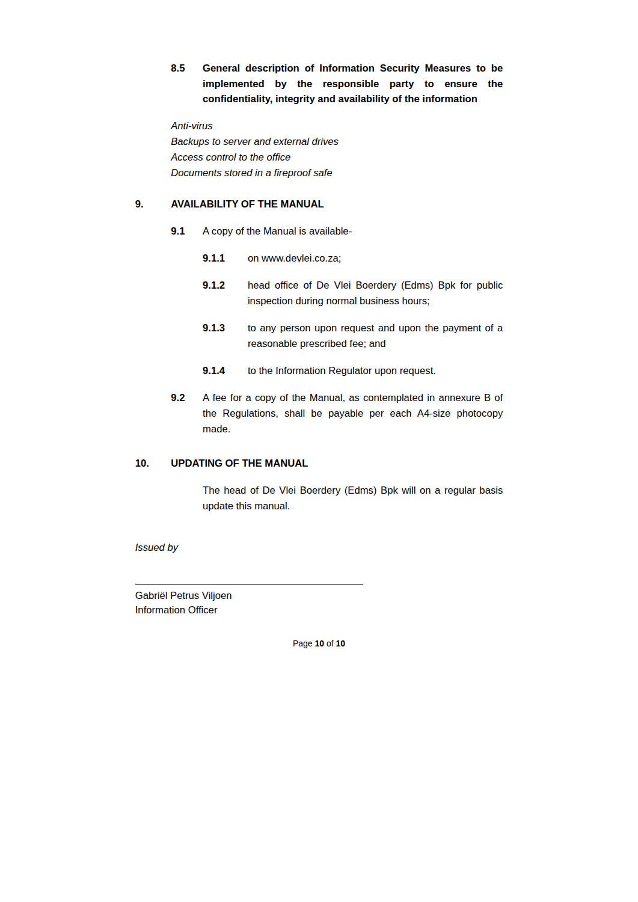8.5
General description of Information Security Measures to be implemented by the responsible party to ensure the confidentiality, integrity and availability of the information
Anti-virus
Backups to server and external drives
Access control to the office
Documents stored in a fireproof safe
9.
AVAILABILITY OF THE MANUAL
9.1
A copy of the Manual is available-
9.1.1
on www.devlei.co.za;
9.1.2
head office of De Vlei Boerdery (Edms) Bpk for public inspection during normal business hours;
9.1.3
to any person upon request and upon the payment of a reasonable prescribed fee; and
9.1.4
to the Information Regulator upon request.
9.2
A fee for a copy of the Manual, as contemplated in annexure B of the Regulations, shall be payable per each A4-size photocopy made.
10.
UPDATING OF THE MANUAL
The head of De Vlei Boerdery (Edms) Bpk will on a regular basis update this manual.
Issued by
Gabriël Petrus Viljoen
Information Officer
Page 10 of 10